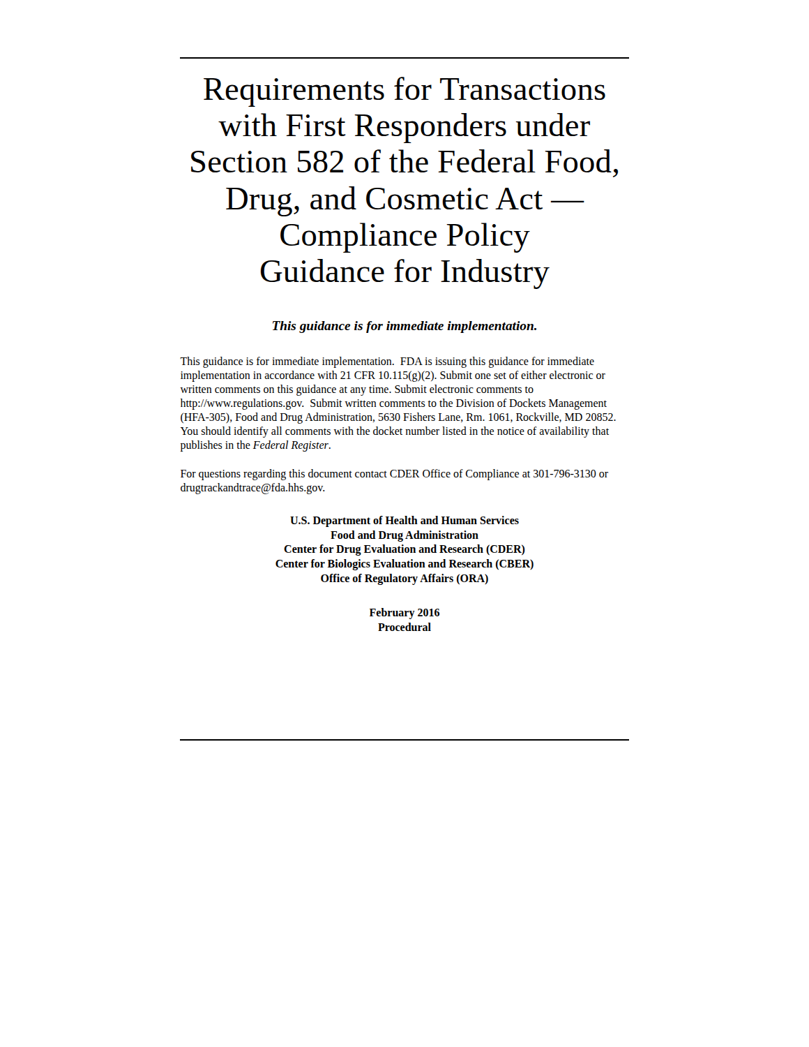Requirements for Transactions with First Responders under Section 582 of the Federal Food, Drug, and Cosmetic Act —
Compliance Policy
Guidance for Industry
This guidance is for immediate implementation.
This guidance is for immediate implementation. FDA is issuing this guidance for immediate implementation in accordance with 21 CFR 10.115(g)(2). Submit one set of either electronic or written comments on this guidance at any time. Submit electronic comments to http://www.regulations.gov. Submit written comments to the Division of Dockets Management (HFA-305), Food and Drug Administration, 5630 Fishers Lane, Rm. 1061, Rockville, MD 20852. You should identify all comments with the docket number listed in the notice of availability that publishes in the Federal Register.
For questions regarding this document contact CDER Office of Compliance at 301-796-3130 or drugtrackandtrace@fda.hhs.gov.
U.S. Department of Health and Human Services
Food and Drug Administration
Center for Drug Evaluation and Research (CDER)
Center for Biologics Evaluation and Research (CBER)
Office of Regulatory Affairs (ORA)
February 2016
Procedural